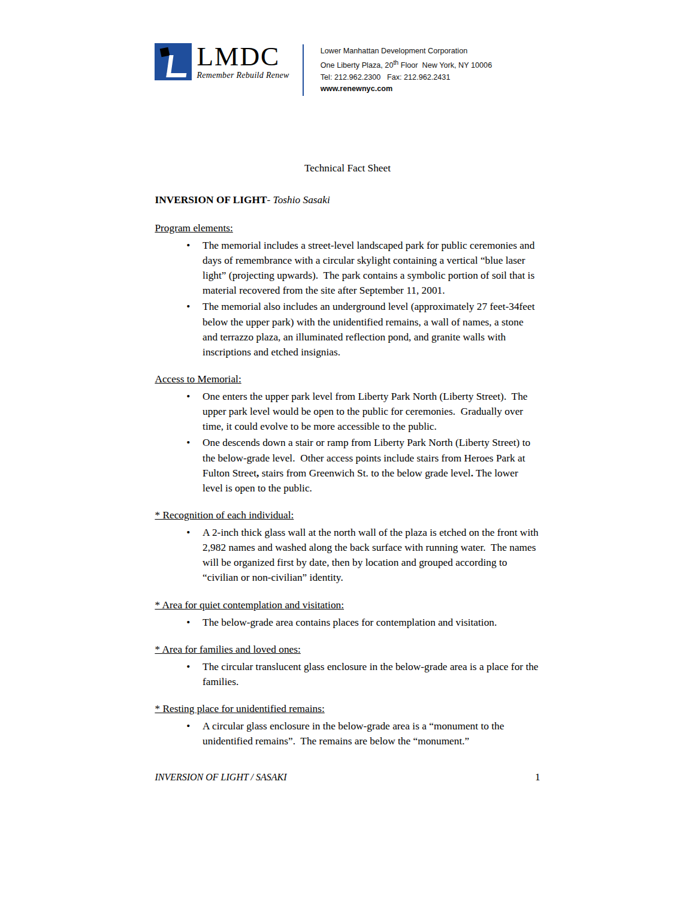LMDC
Remember Rebuild Renew
Lower Manhattan Development Corporation
One Liberty Plaza, 20th Floor New York, NY 10006
Tel: 212.962.2300 Fax: 212.962.2431
www.renewnyc.com
Technical Fact Sheet
INVERSION OF LIGHT- Toshio Sasaki
Program elements:
The memorial includes a street-level landscaped park for public ceremonies and days of remembrance with a circular skylight containing a vertical “blue laser light” (projecting upwards). The park contains a symbolic portion of soil that is material recovered from the site after September 11, 2001.
The memorial also includes an underground level (approximately 27 feet-34feet below the upper park) with the unidentified remains, a wall of names, a stone and terrazzo plaza, an illuminated reflection pond, and granite walls with inscriptions and etched insignias.
Access to Memorial:
One enters the upper park level from Liberty Park North (Liberty Street). The upper park level would be open to the public for ceremonies. Gradually over time, it could evolve to be more accessible to the public.
One descends down a stair or ramp from Liberty Park North (Liberty Street) to the below-grade level. Other access points include stairs from Heroes Park at Fulton Street, stairs from Greenwich St. to the below grade level. The lower level is open to the public.
* Recognition of each individual:
A 2-inch thick glass wall at the north wall of the plaza is etched on the front with 2,982 names and washed along the back surface with running water. The names will be organized first by date, then by location and grouped according to “civilian or non-civilian” identity.
* Area for quiet contemplation and visitation:
The below-grade area contains places for contemplation and visitation.
* Area for families and loved ones:
The circular translucent glass enclosure in the below-grade area is a place for the families.
* Resting place for unidentified remains:
A circular glass enclosure in the below-grade area is a “monument to the unidentified remains”. The remains are below the “monument.”
INVERSION OF LIGHT / SASAKI 1